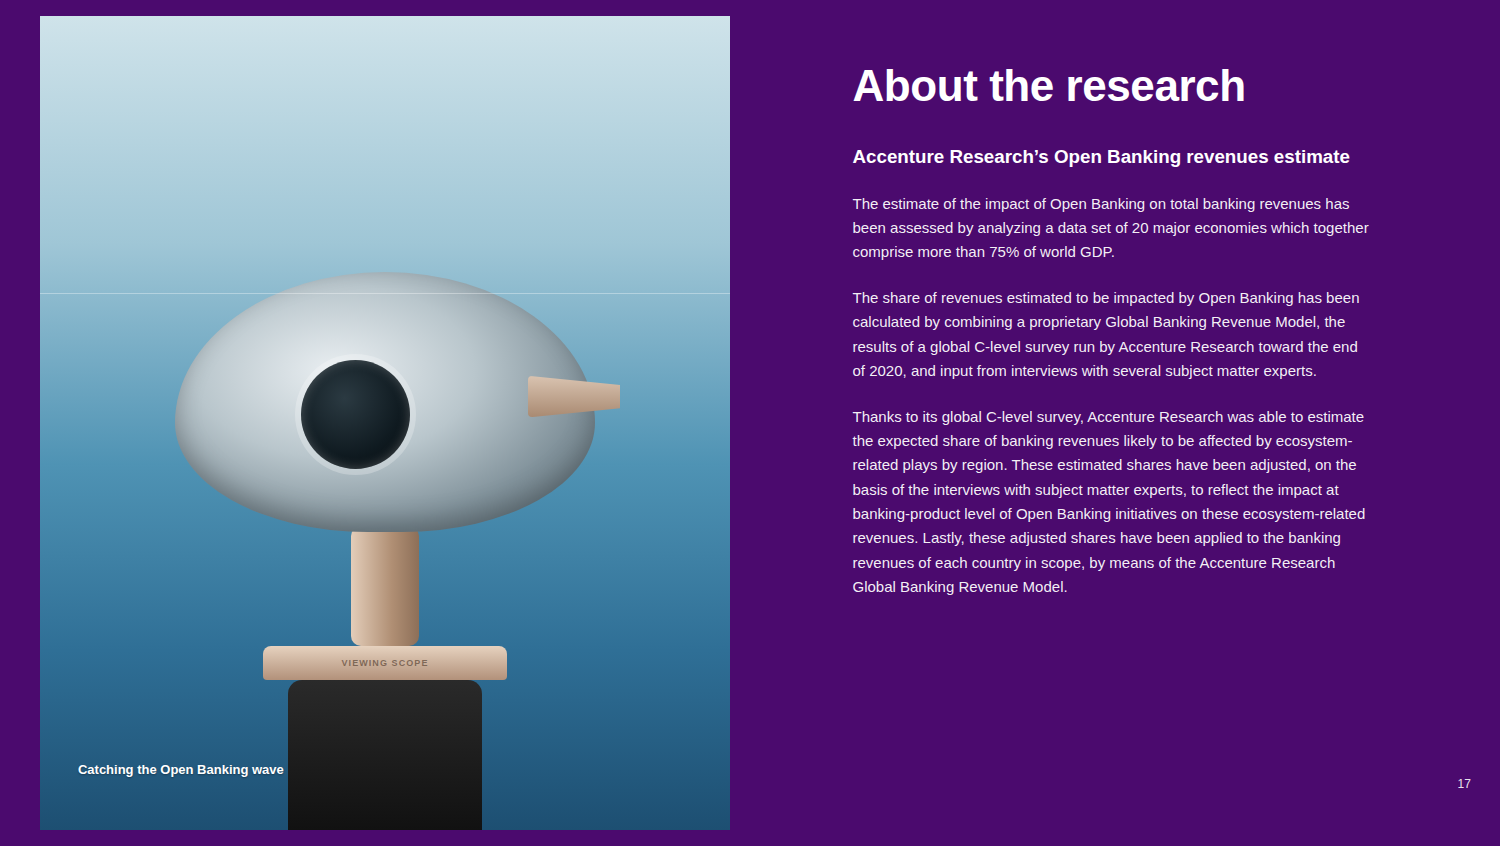Catching the Open Banking wave
About the research
Accenture Research’s Open Banking revenues estimate
The estimate of the impact of Open Banking on total banking revenues has been assessed by analyzing a data set of 20 major economies which together comprise more than 75% of world GDP.
The share of revenues estimated to be impacted by Open Banking has been calculated by combining a proprietary Global Banking Revenue Model, the results of a global C-level survey run by Accenture Research toward the end of 2020, and input from interviews with several subject matter experts.
Thanks to its global C-level survey, Accenture Research was able to estimate the expected share of banking revenues likely to be affected by ecosystem-related plays by region. These estimated shares have been adjusted, on the basis of the interviews with subject matter experts, to reflect the impact at banking-product level of Open Banking initiatives on these ecosystem-related revenues. Lastly, these adjusted shares have been applied to the banking revenues of each country in scope, by means of the Accenture Research Global Banking Revenue Model.
17